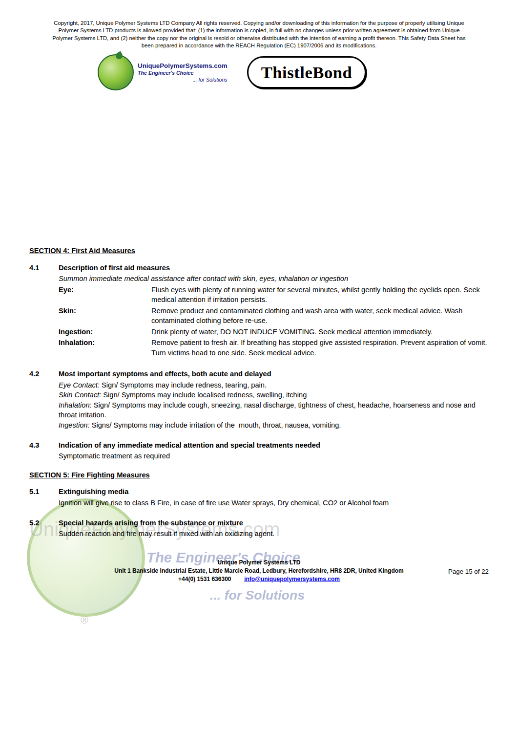UniquePolymerSystems.com
The Engineer's Choice
... for Solutions
®
Copyright, 2017, Unique Polymer Systems LTD Company All rights reserved. Copying and/or downloading of this information for the purpose of properly utilising Unique Polymer Systems LTD products is allowed provided that: (1) the information is copied, in full with no changes unless prior written agreement is obtained from Unique Polymer Systems LTD, and (2) neither the copy nor the original is resold or otherwise distributed with the intention of earning a profit thereon. This Safety Data Sheet has been prepared in accordance with the REACH Regulation (EC) 1907/2006 and its modifications.
UniquePolymerSystems.com
The Engineer's Choice
... for Solutions
ThistleBond
SECTION 4: First Aid Measures
4.1
Description of first aid measures
Summon immediate medical assistance after contact with skin, eyes, inhalation or ingestion
Eye:
Flush eyes with plenty of running water for several minutes, whilst gently holding the eyelids open. Seek medical attention if irritation persists.
Skin:
Remove product and contaminated clothing and wash area with water, seek medical advice. Wash contaminated clothing before re-use.
Ingestion:
Drink plenty of water, DO NOT INDUCE VOMITING. Seek medical attention immediately.
Inhalation:
Remove patient to fresh air. If breathing has stopped give assisted respiration. Prevent aspiration of vomit. Turn victims head to one side. Seek medical advice.
4.2
Most important symptoms and effects, both acute and delayed
Eye Contact: Sign/ Symptoms may include redness, tearing, pain.
Skin Contact: Sign/ Symptoms may include localised redness, swelling, itching
Inhalation: Sign/ Symptoms may include cough, sneezing, nasal discharge, tightness of chest, headache, hoarseness and nose and throat irritation.
Ingestion: Signs/ Symptoms may include irritation of the mouth, throat, nausea, vomiting.
4.3
Indication of any immediate medical attention and special treatments needed
Symptomatic treatment as required
SECTION 5: Fire Fighting Measures
5.1
Extinguishing media
Ignition will give rise to class B Fire, in case of fire use Water sprays, Dry chemical, CO2 or Alcohol foam
5.2
Special hazards arising from the substance or mixture
Sudden reaction and fire may result if mixed with an oxidizing agent.
Unique Polymer Systems LTD
Unit 1 Bankside Industrial Estate, Little Marcle Road, Ledbury, Herefordshire, HR8 2DR, United Kingdom
+44(0) 1531 636300 info@uniquepolymersystems.com
Page 15 of 22